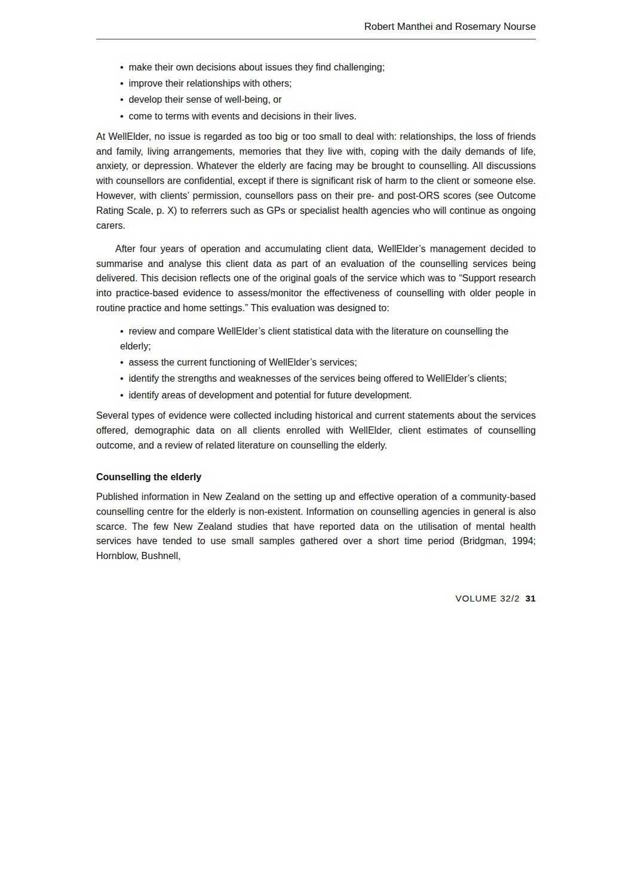Robert Manthei and Rosemary Nourse
make their own decisions about issues they find challenging;
improve their relationships with others;
develop their sense of well-being, or
come to terms with events and decisions in their lives.
At WellElder, no issue is regarded as too big or too small to deal with: relationships, the loss of friends and family, living arrangements, memories that they live with, coping with the daily demands of life, anxiety, or depression. Whatever the elderly are facing may be brought to counselling. All discussions with counsellors are confidential, except if there is significant risk of harm to the client or someone else. However, with clients’ permission, counsellors pass on their pre- and post-ORS scores (see Outcome Rating Scale, p. X) to referrers such as GPs or specialist health agencies who will continue as ongoing carers.
After four years of operation and accumulating client data, WellElder’s management decided to summarise and analyse this client data as part of an evaluation of the counselling services being delivered. This decision reflects one of the original goals of the service which was to “Support research into practice-based evidence to assess/monitor the effectiveness of counselling with older people in routine practice and home settings.” This evaluation was designed to:
review and compare WellElder’s client statistical data with the literature on counselling the elderly;
assess the current functioning of WellElder’s services;
identify the strengths and weaknesses of the services being offered to WellElder’s clients;
identify areas of development and potential for future development.
Several types of evidence were collected including historical and current statements about the services offered, demographic data on all clients enrolled with WellElder, client estimates of counselling outcome, and a review of related literature on counselling the elderly.
Counselling the elderly
Published information in New Zealand on the setting up and effective operation of a community-based counselling centre for the elderly is non-existent. Information on counselling agencies in general is also scarce. The few New Zealand studies that have reported data on the utilisation of mental health services have tended to use small samples gathered over a short time period (Bridgman, 1994; Hornblow, Bushnell,
VOLUME 32/231